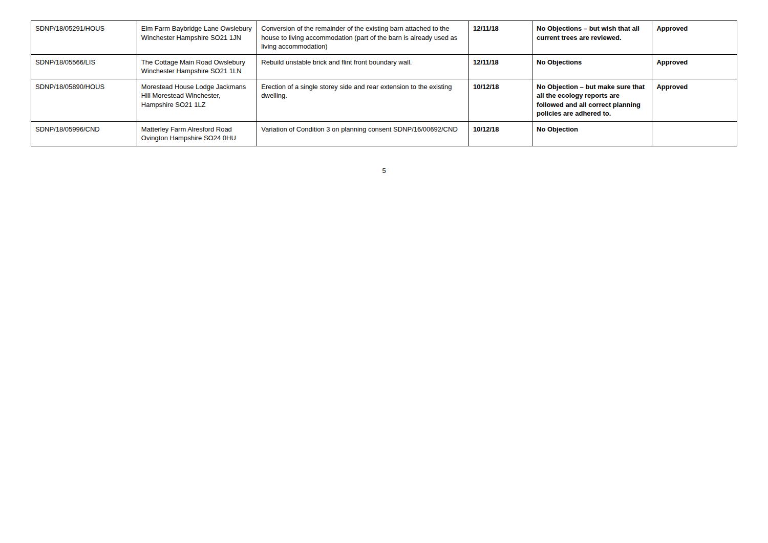| SDNP/18/05291/HOUS | Elm Farm Baybridge Lane Owslebury Winchester Hampshire SO21 1JN | Conversion of the remainder of the existing barn attached to the house to living accommodation (part of the barn is already used as living accommodation) | 12/11/18 | No Objections – but wish that all current trees are reviewed. | Approved |
| SDNP/18/05566/LIS | The Cottage Main Road Owslebury Winchester Hampshire SO21 1LN | Rebuild unstable brick and flint front boundary wall. | 12/11/18 | No Objections | Approved |
| SDNP/18/05890/HOUS | Morestead House Lodge Jackmans Hill Morestead Winchester, Hampshire SO21 1LZ | Erection of a single storey side and rear extension to the existing dwelling. | 10/12/18 | No Objection – but make sure that all the ecology reports are followed and all correct planning policies are adhered to. | Approved |
| SDNP/18/05996/CND | Matterley Farm Alresford Road Ovington Hampshire SO24 0HU | Variation of Condition 3 on planning consent SDNP/16/00692/CND | 10/12/18 | No Objection | |
5